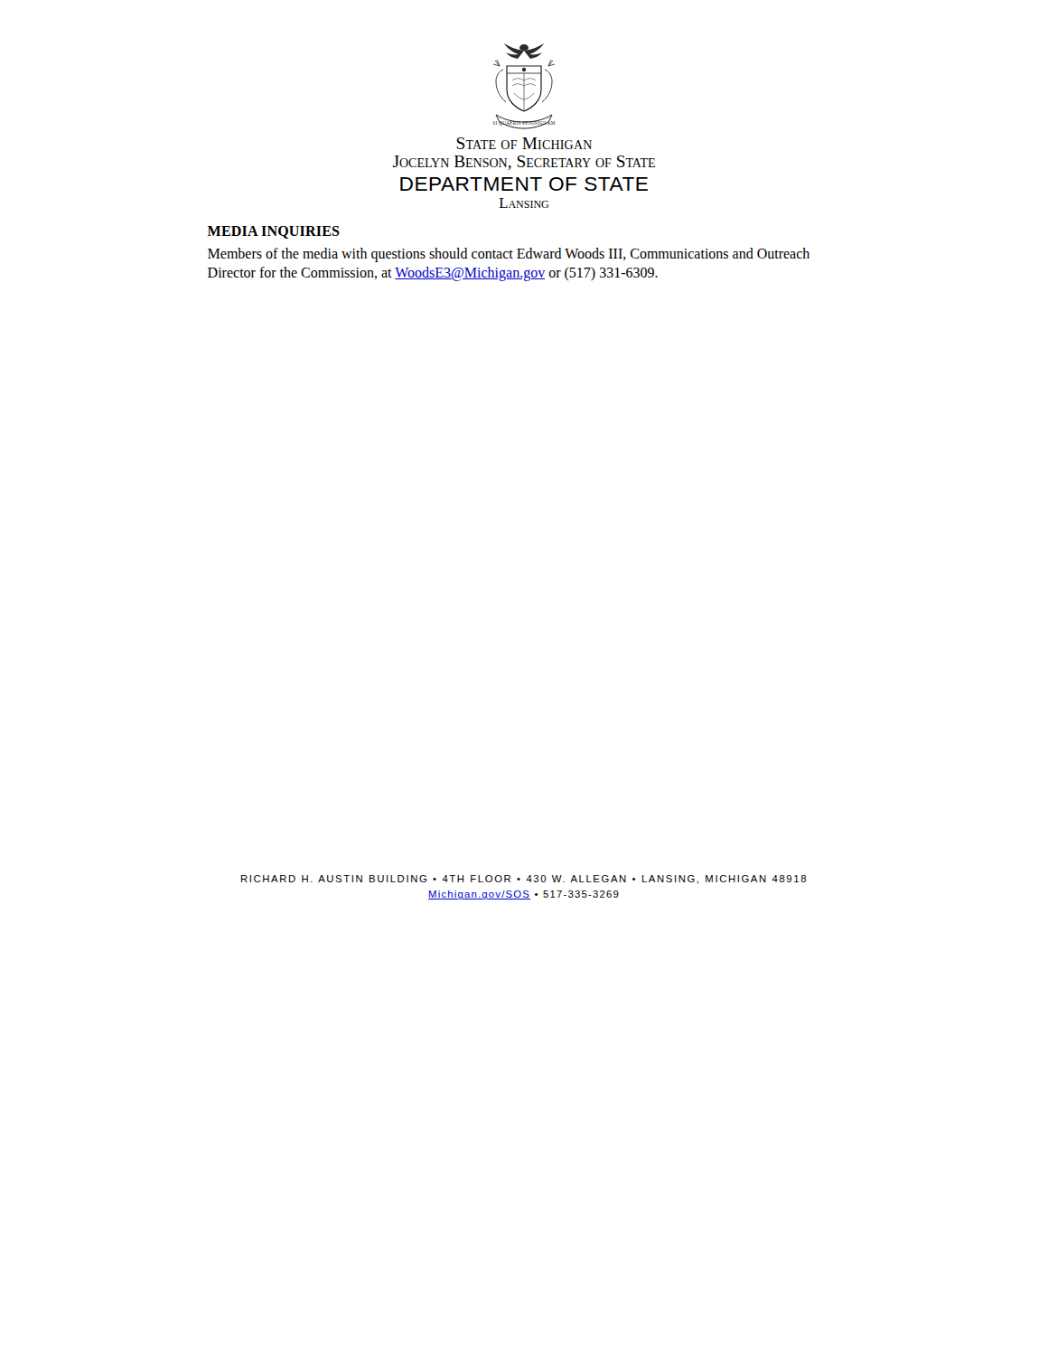SI QUAERIS PENINSULAM
State of Michigan
Jocelyn Benson, Secretary of State
DEPARTMENT OF STATE
Lansing
MEDIA INQUIRIES
Members of the media with questions should contact Edward Woods III, Communications and Outreach Director for the Commission, at WoodsE3@Michigan.gov or (517) 331-6309.
RICHARD H. AUSTIN BUILDING • 4TH FLOOR • 430 W. ALLEGAN • LANSING, MICHIGAN 48918
Michigan.gov/SOS • 517-335-3269